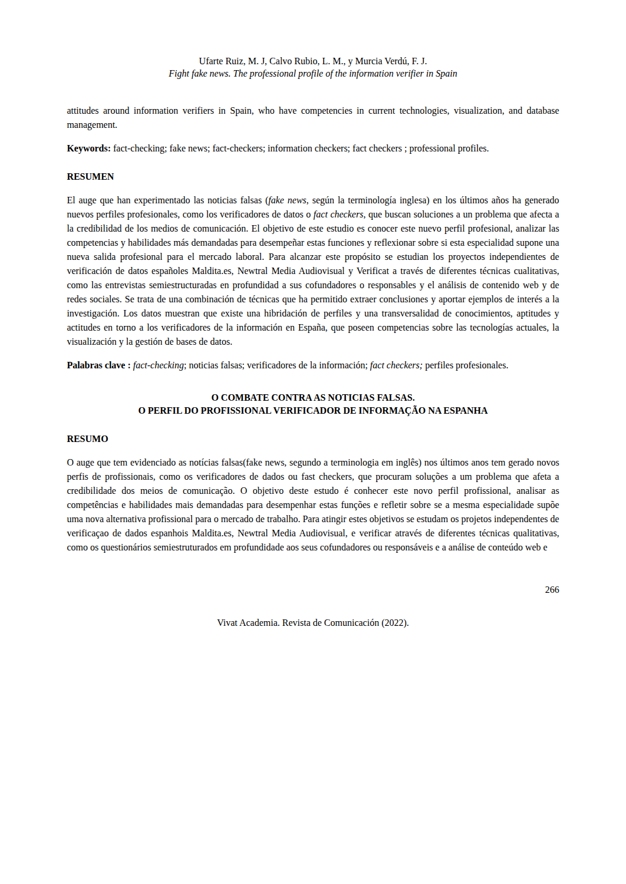Ufarte Ruiz, M. J, Calvo Rubio, L. M., y Murcia Verdú, F. J.
Fight fake news. The professional profile of the information verifier in Spain
attitudes around information verifiers in Spain, who have competencies in current technologies, visualization, and database management.
Keywords: fact-checking; fake news; fact-checkers; information checkers; fact checkers ; professional profiles.
RESUMEN
El auge que han experimentado las noticias falsas (fake news, según la terminología inglesa) en los últimos años ha generado nuevos perfiles profesionales, como los verificadores de datos o fact checkers, que buscan soluciones a un problema que afecta a la credibilidad de los medios de comunicación. El objetivo de este estudio es conocer este nuevo perfil profesional, analizar las competencias y habilidades más demandadas para desempeñar estas funciones y reflexionar sobre si esta especialidad supone una nueva salida profesional para el mercado laboral. Para alcanzar este propósito se estudian los proyectos independientes de verificación de datos españoles Maldita.es, Newtral Media Audiovisual y Verificat a través de diferentes técnicas cualitativas, como las entrevistas semiestructuradas en profundidad a sus cofundadores o responsables y el análisis de contenido web y de redes sociales. Se trata de una combinación de técnicas que ha permitido extraer conclusiones y aportar ejemplos de interés a la investigación. Los datos muestran que existe una hibridación de perfiles y una transversalidad de conocimientos, aptitudes y actitudes en torno a los verificadores de la información en España, que poseen competencias sobre las tecnologías actuales, la visualización y la gestión de bases de datos.
Palabras clave : fact-checking; noticias falsas; verificadores de la información; fact checkers; perfiles profesionales.
O COMBATE CONTRA AS NOTICIAS FALSAS.
O PERFIL DO PROFISSIONAL VERIFICADOR DE INFORMAÇÃO NA ESPANHA
RESUMO
O auge que tem evidenciado as notícias falsas(fake news, segundo a terminologia em inglês) nos últimos anos tem gerado novos perfis de profissionais, como os verificadores de dados ou fast checkers, que procuram soluções a um problema que afeta a credibilidade dos meios de comunicação. O objetivo deste estudo é conhecer este novo perfil profissional, analisar as competências e habilidades mais demandadas para desempenhar estas funções e refletir sobre se a mesma especialidade supõe uma nova alternativa profissional para o mercado de trabalho. Para atingir estes objetivos se estudam os projetos independentes de verificaçao de dados espanhois Maldita.es, Newtral Media Audiovisual, e verificar através de diferentes técnicas qualitativas, como os questionários semiestruturados em profundidade aos seus cofundadores ou responsáveis e a análise de conteúdo web e
266
Vivat Academia. Revista de Comunicación (2022).